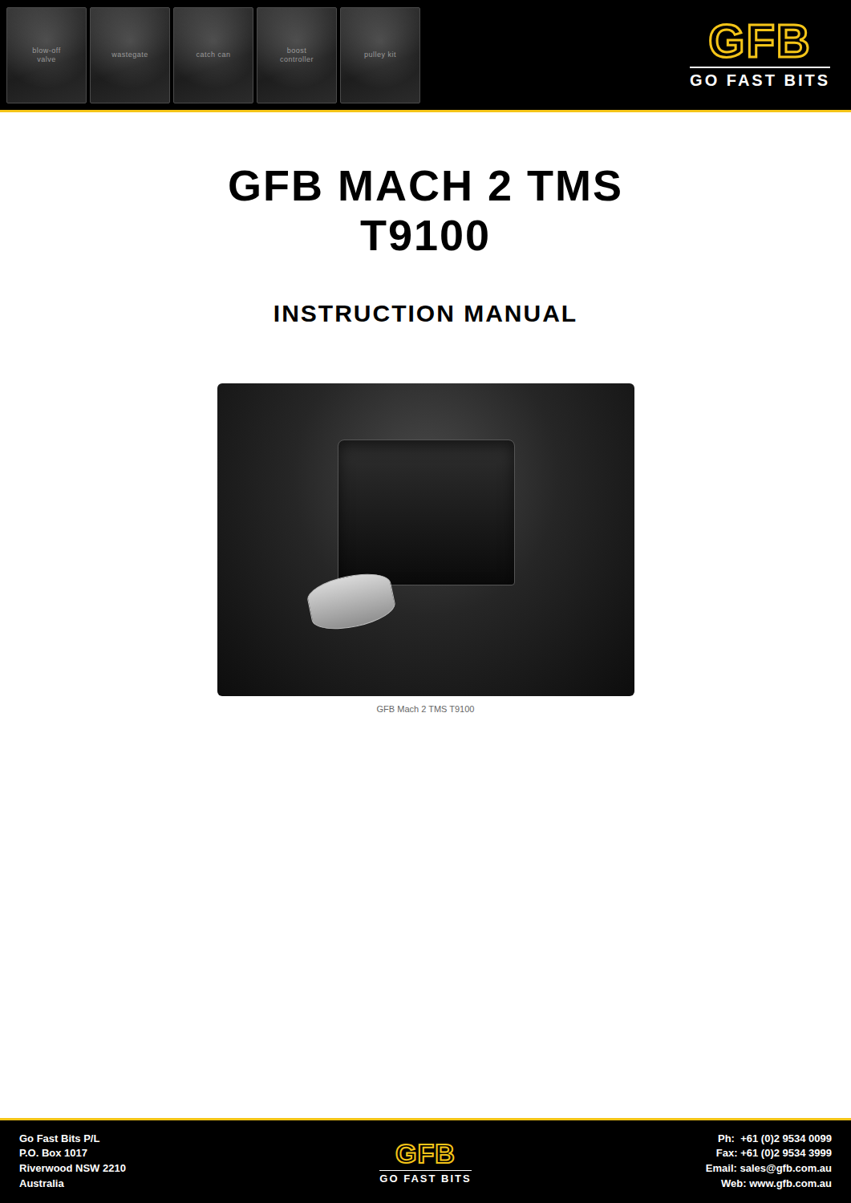blow-off
valve
wastegate
catch can
boost
controller
pulley kit
GFB GO FAST BITS
GFB Mach 2 TMS T9100
Instruction Manual
GFB Mach 2 TMS T9100
Go Fast Bits P/L
P.O. Box 1017
Riverwood NSW 2210
Australia
GFB GO FAST BITS
Ph: +61 (0)2 9534 0099
Fax: +61 (0)2 9534 3999
Email: sales@gfb.com.au
Web: www.gfb.com.au